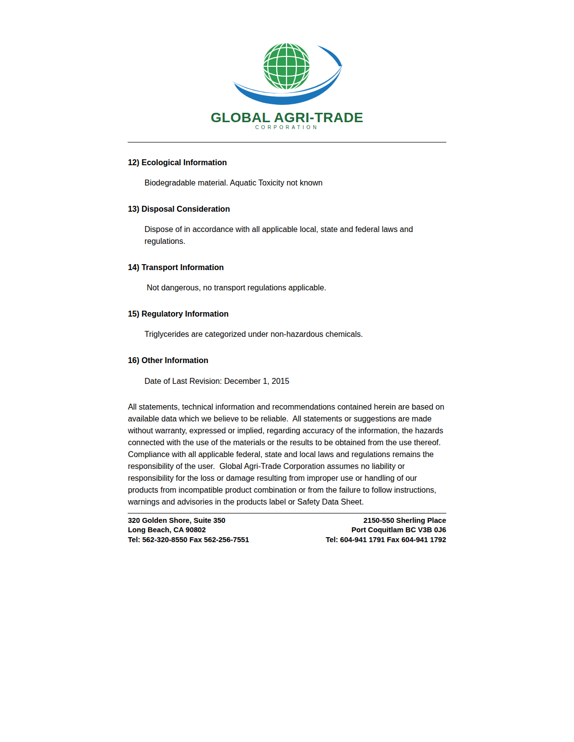GLOBAL AGRI-TRADE
CORPORATION
12) Ecological Information
Biodegradable material. Aquatic Toxicity not known
13) Disposal Consideration
Dispose of in accordance with all applicable local, state and federal laws and regulations.
14) Transport Information
Not dangerous, no transport regulations applicable.
15) Regulatory Information
Triglycerides are categorized under non-hazardous chemicals.
16) Other Information
Date of Last Revision: December 1, 2015
All statements, technical information and recommendations contained herein are based on available data which we believe to be reliable. All statements or suggestions are made without warranty, expressed or implied, regarding accuracy of the information, the hazards connected with the use of the materials or the results to be obtained from the use thereof. Compliance with all applicable federal, state and local laws and regulations remains the responsibility of the user. Global Agri-Trade Corporation assumes no liability or responsibility for the loss or damage resulting from improper use or handling of our products from incompatible product combination or from the failure to follow instructions, warnings and advisories in the products label or Safety Data Sheet.
| 320 Golden Shore, Suite 350 | 2150-550 Sherling Place |
| Long Beach, CA 90802 | Port Coquitlam BC V3B 0J6 |
| Tel: 562-320-8550 Fax 562-256-7551 | Tel: 604-941 1791 Fax 604-941 1792 |